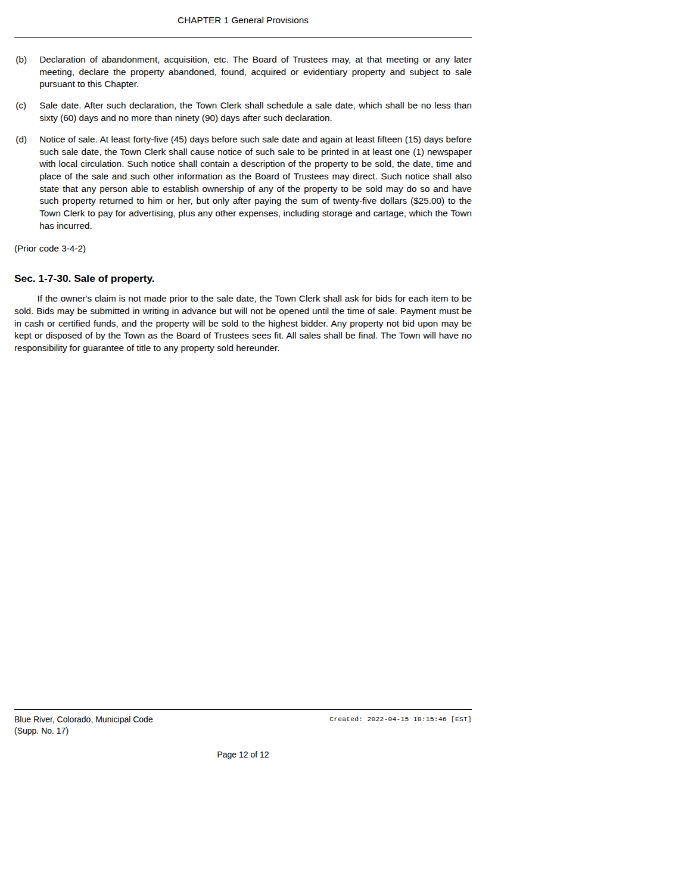CHAPTER 1 General Provisions
(b)
Declaration of abandonment, acquisition, etc. The Board of Trustees may, at that meeting or any later meeting, declare the property abandoned, found, acquired or evidentiary property and subject to sale pursuant to this Chapter.
(c)
Sale date. After such declaration, the Town Clerk shall schedule a sale date, which shall be no less than sixty (60) days and no more than ninety (90) days after such declaration.
(d)
Notice of sale. At least forty-five (45) days before such sale date and again at least fifteen (15) days before such sale date, the Town Clerk shall cause notice of such sale to be printed in at least one (1) newspaper with local circulation. Such notice shall contain a description of the property to be sold, the date, time and place of the sale and such other information as the Board of Trustees may direct. Such notice shall also state that any person able to establish ownership of any of the property to be sold may do so and have such property returned to him or her, but only after paying the sum of twenty-five dollars ($25.00) to the Town Clerk to pay for advertising, plus any other expenses, including storage and cartage, which the Town has incurred.
(Prior code 3-4-2)
Sec. 1-7-30. Sale of property.
If the owner's claim is not made prior to the sale date, the Town Clerk shall ask for bids for each item to be sold. Bids may be submitted in writing in advance but will not be opened until the time of sale. Payment must be in cash or certified funds, and the property will be sold to the highest bidder. Any property not bid upon may be kept or disposed of by the Town as the Board of Trustees sees fit. All sales shall be final. The Town will have no responsibility for guarantee of title to any property sold hereunder.
Blue River, Colorado, Municipal Code
(Supp. No. 17)
Created: 2022-04-15 10:15:46 [EST]
Page 12 of 12